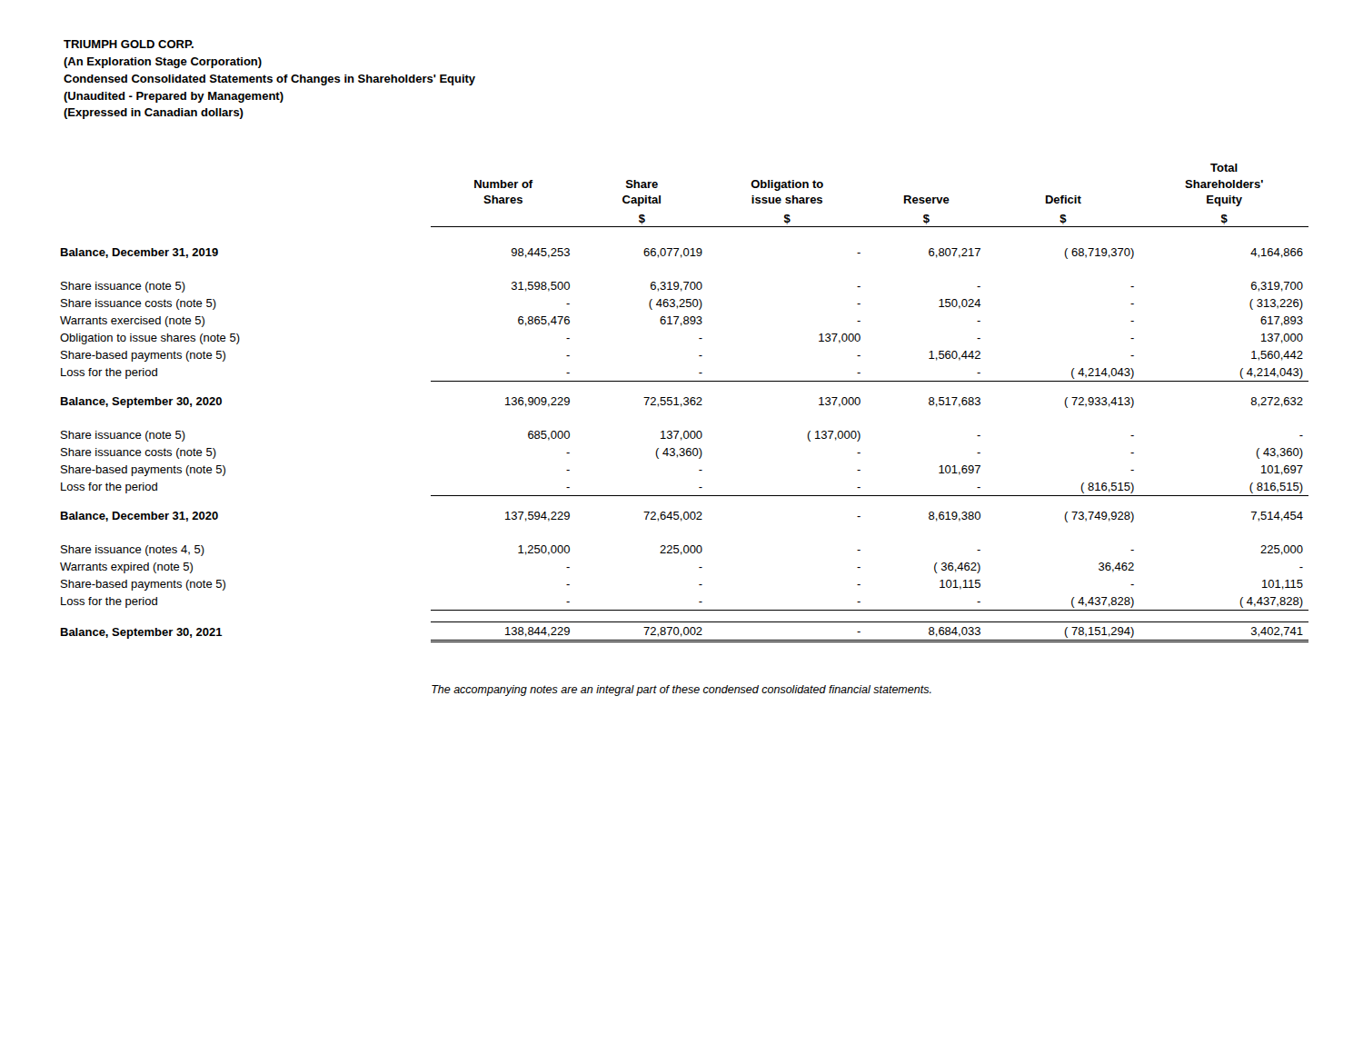TRIUMPH GOLD CORP.
(An Exploration Stage Corporation)
Condensed Consolidated Statements of Changes in Shareholders' Equity
(Unaudited - Prepared by Management)
(Expressed in Canadian dollars)
| | Number of Shares | Share Capital | Obligation to issue shares | Reserve | Deficit | Total Shareholders' Equity |
| --- | --- | --- | --- | --- | --- | --- |
| | | $ | $ | $ | $ | $ |
| Balance, December 31, 2019 | 98,445,253 | 66,077,019 | - | 6,807,217 | ( 68,719,370) | 4,164,866 |
| Share issuance (note 5) | 31,598,500 | 6,319,700 | - | - | - | 6,319,700 |
| Share issuance costs (note 5) | - | ( 463,250) | - | 150,024 | - | ( 313,226) |
| Warrants exercised (note 5) | 6,865,476 | 617,893 | - | - | - | 617,893 |
| Obligation to issue shares (note 5) | - | - | 137,000 | - | - | 137,000 |
| Share-based payments (note 5) | - | - | - | 1,560,442 | - | 1,560,442 |
| Loss for the period | - | - | - | - | ( 4,214,043) | ( 4,214,043) |
| Balance, September 30, 2020 | 136,909,229 | 72,551,362 | 137,000 | 8,517,683 | ( 72,933,413) | 8,272,632 |
| Share issuance (note 5) | 685,000 | 137,000 | ( 137,000) | - | - | - |
| Share issuance costs (note 5) | - | ( 43,360) | - | - | - | ( 43,360) |
| Share-based payments (note 5) | - | - | - | 101,697 | - | 101,697 |
| Loss for the period | - | - | - | - | ( 816,515) | ( 816,515) |
| Balance, December 31, 2020 | 137,594,229 | 72,645,002 | - | 8,619,380 | ( 73,749,928) | 7,514,454 |
| Share issuance (notes 4, 5) | 1,250,000 | 225,000 | - | - | - | 225,000 |
| Warrants expired (note 5) | - | - | - | ( 36,462) | 36,462 | - |
| Share-based payments (note 5) | - | - | - | 101,115 | - | 101,115 |
| Loss for the period | - | - | - | - | ( 4,437,828) | ( 4,437,828) |
| Balance, September 30, 2021 | 138,844,229 | 72,870,002 | - | 8,684,033 | ( 78,151,294) | 3,402,741 |
The accompanying notes are an integral part of these condensed consolidated financial statements.